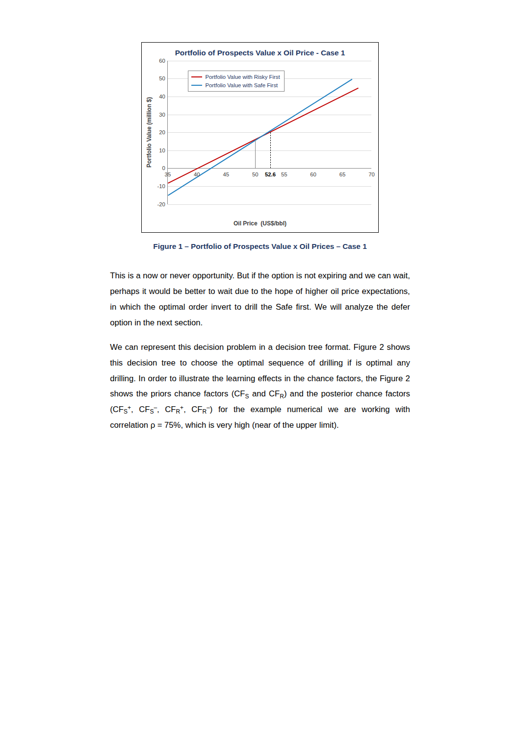Portfolio of Prospects Value x Oil Price - Case 1
Portfolio Value (million $)
60
50
40
30
20
10
0
-10
-20
Portfolio Value with Risky First
Portfolio Value with Safe First
Data lines. x: 35 -> 0%, 70 -> 100% (width 100%) y: 60 -> 0%, -20 -> 100% Red: (35,-8) -> (70,47) => y% : -8 => 85%, 47 => 16.25% Blue:(35,-15)-> (70,54) => y% : -15 => 93.75%, 54 => 7.5% Rendered with rotate using aspect: area ~ 4.2in wide x 3.05in tall
52.6
35
40
45
50
55
60
65
70
Oil Price (US$/bbl)
Figure 1 – Portfolio of Prospects Value x Oil Prices – Case 1
This is a now or never opportunity. But if the option is not expiring and we can wait, perhaps it would be better to wait due to the hope of higher oil price expectations, in which the optimal order invert to drill the Safe first. We will analyze the defer option in the next section.
We can represent this decision problem in a decision tree format. Figure 2 shows this decision tree to choose the optimal sequence of drilling if is optimal any drilling. In order to illustrate the learning effects in the chance factors, the Figure 2 shows the priors chance factors (CFS and CFR) and the posterior chance factors (CFS+, CFS–, CFR+, CFR–) for the example numerical we are working with correlation ρ = 75%, which is very high (near of the upper limit).